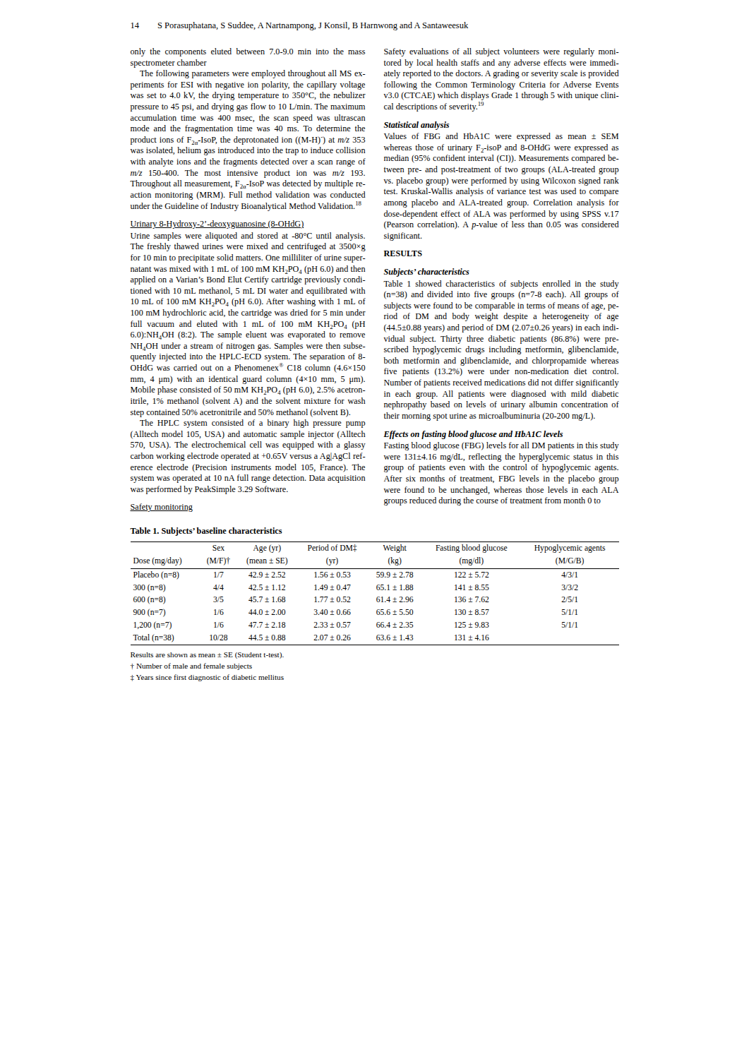14 S Porasuphatana, S Suddee, A Nartnampong, J Konsil, B Harnwong and A Santaweesuk
only the components eluted between 7.0-9.0 min into the mass spectrometer chamber
The following parameters were employed throughout all MS experiments for ESI with negative ion polarity, the capillary voltage was set to 4.0 kV, the drying temperature to 350°C, the nebulizer pressure to 45 psi, and drying gas flow to 10 L/min. The maximum accumulation time was 400 msec, the scan speed was ultrascan mode and the fragmentation time was 40 ms. To determine the product ions of F2α-IsoP, the deprotonated ion ((M-H)-) at m/z 353 was isolated, helium gas introduced into the trap to induce collision with analyte ions and the fragments detected over a scan range of m/z 150-400. The most intensive product ion was m/z 193. Throughout all measurement, F2α-IsoP was detected by multiple reaction monitoring (MRM). Full method validation was conducted under the Guideline of Industry Bioanalytical Method Validation.18
Urinary 8-Hydroxy-2’-deoxyguanosine (8-OHdG)
Urine samples were aliquoted and stored at -80°C until analysis. The freshly thawed urines were mixed and centrifuged at 3500×g for 10 min to precipitate solid matters. One milliliter of urine supernatant was mixed with 1 mL of 100 mM KH2PO4 (pH 6.0) and then applied on a Varian’s Bond Elut Certify cartridge previously conditioned with 10 mL methanol, 5 mL DI water and equilibrated with 10 mL of 100 mM KH2PO4 (pH 6.0). After washing with 1 mL of 100 mM hydrochloric acid, the cartridge was dried for 5 min under full vacuum and eluted with 1 mL of 100 mM KH2PO4 (pH 6.0):NH4OH (8:2). The sample eluent was evaporated to remove NH4OH under a stream of nitrogen gas. Samples were then subsequently injected into the HPLC-ECD system. The separation of 8-OHdG was carried out on a Phenomenex® C18 column (4.6×150 mm, 4 μm) with an identical guard column (4×10 mm, 5 μm). Mobile phase consisted of 50 mM KH2PO4 (pH 6.0), 2.5% acetronitrile, 1% methanol (solvent A) and the solvent mixture for wash step contained 50% acetronitrile and 50% methanol (solvent B).
The HPLC system consisted of a binary high pressure pump (Alltech model 105, USA) and automatic sample injector (Alltech 570, USA). The electrochemical cell was equipped with a glassy carbon working electrode operated at +0.65V versus a Ag|AgCl reference electrode (Precision instruments model 105, France). The system was operated at 10 nA full range detection. Data acquisition was performed by PeakSimple 3.29 Software.
Safety monitoring
Safety evaluations of all subject volunteers were regularly monitored by local health staffs and any adverse effects were immediately reported to the doctors. A grading or severity scale is provided following the Common Terminology Criteria for Adverse Events v3.0 (CTCAE) which displays Grade 1 through 5 with unique clinical descriptions of severity.19
Statistical analysis
Values of FBG and HbA1C were expressed as mean ± SEM whereas those of urinary F2-isoP and 8-OHdG were expressed as median (95% confident interval (CI)). Measurements compared between pre- and post-treatment of two groups (ALA-treated group vs. placebo group) were performed by using Wilcoxon signed rank test. Kruskal-Wallis analysis of variance test was used to compare among placebo and ALA-treated group. Correlation analysis for dose-dependent effect of ALA was performed by using SPSS v.17 (Pearson correlation). A p-value of less than 0.05 was considered significant.
RESULTS
Subjects’ characteristics
Table 1 showed characteristics of subjects enrolled in the study (n=38) and divided into five groups (n=7-8 each). All groups of subjects were found to be comparable in terms of means of age, period of DM and body weight despite a heterogeneity of age (44.5±0.88 years) and period of DM (2.07±0.26 years) in each individual subject. Thirty three diabetic patients (86.8%) were prescribed hypoglycemic drugs including metformin, glibenclamide, both metformin and glibenclamide, and chlorpropamide whereas five patients (13.2%) were under non-medication diet control. Number of patients received medications did not differ significantly in each group. All patients were diagnosed with mild diabetic nephropathy based on levels of urinary albumin concentration of their morning spot urine as microalbuminuria (20-200 mg/L).
Effects on fasting blood glucose and HbA1C levels
Fasting blood glucose (FBG) levels for all DM patients in this study were 131±4.16 mg/dL, reflecting the hyperglycemic status in this group of patients even with the control of hypoglycemic agents. After six months of treatment, FBG levels in the placebo group were found to be unchanged, whereas those levels in each ALA groups reduced during the course of treatment from month 0 to
Table 1. Subjects’ baseline characteristics
| Dose (mg/day) | Sex | Age (yr) | Period of DM‡ | Weight | Fasting blood glucose | Hypoglycemic agents |
| --- | --- | --- | --- | --- | --- | --- |
| (M/F)† | (mean ± SE) | (yr) | (kg) | (mg/dl) | (M/G/B) |
| Placebo (n=8) | 1/7 | 42.9 ± 2.52 | 1.56 ± 0.53 | 59.9 ± 2.78 | 122 ± 5.72 | 4/3/1 |
| 300 (n=8) | 4/4 | 42.5 ± 1.12 | 1.49 ± 0.47 | 65.1 ± 1.88 | 141 ± 8.55 | 3/3/2 |
| 600 (n=8) | 3/5 | 45.7 ± 1.68 | 1.77 ± 0.52 | 61.4 ± 2.96 | 136 ± 7.62 | 2/5/1 |
| 900 (n=7) | 1/6 | 44.0 ± 2.00 | 3.40 ± 0.66 | 65.6 ± 5.50 | 130 ± 8.57 | 5/1/1 |
| 1,200 (n=7) | 1/6 | 47.7 ± 2.18 | 2.33 ± 0.57 | 66.4 ± 2.35 | 125 ± 9.83 | 5/1/1 |
| Total (n=38) | 10/28 | 44.5 ± 0.88 | 2.07 ± 0.26 | 63.6 ± 1.43 | 131 ± 4.16 | |
Results are shown as mean ± SE (Student t-test).
† Number of male and female subjects
‡ Years since first diagnostic of diabetic mellitus